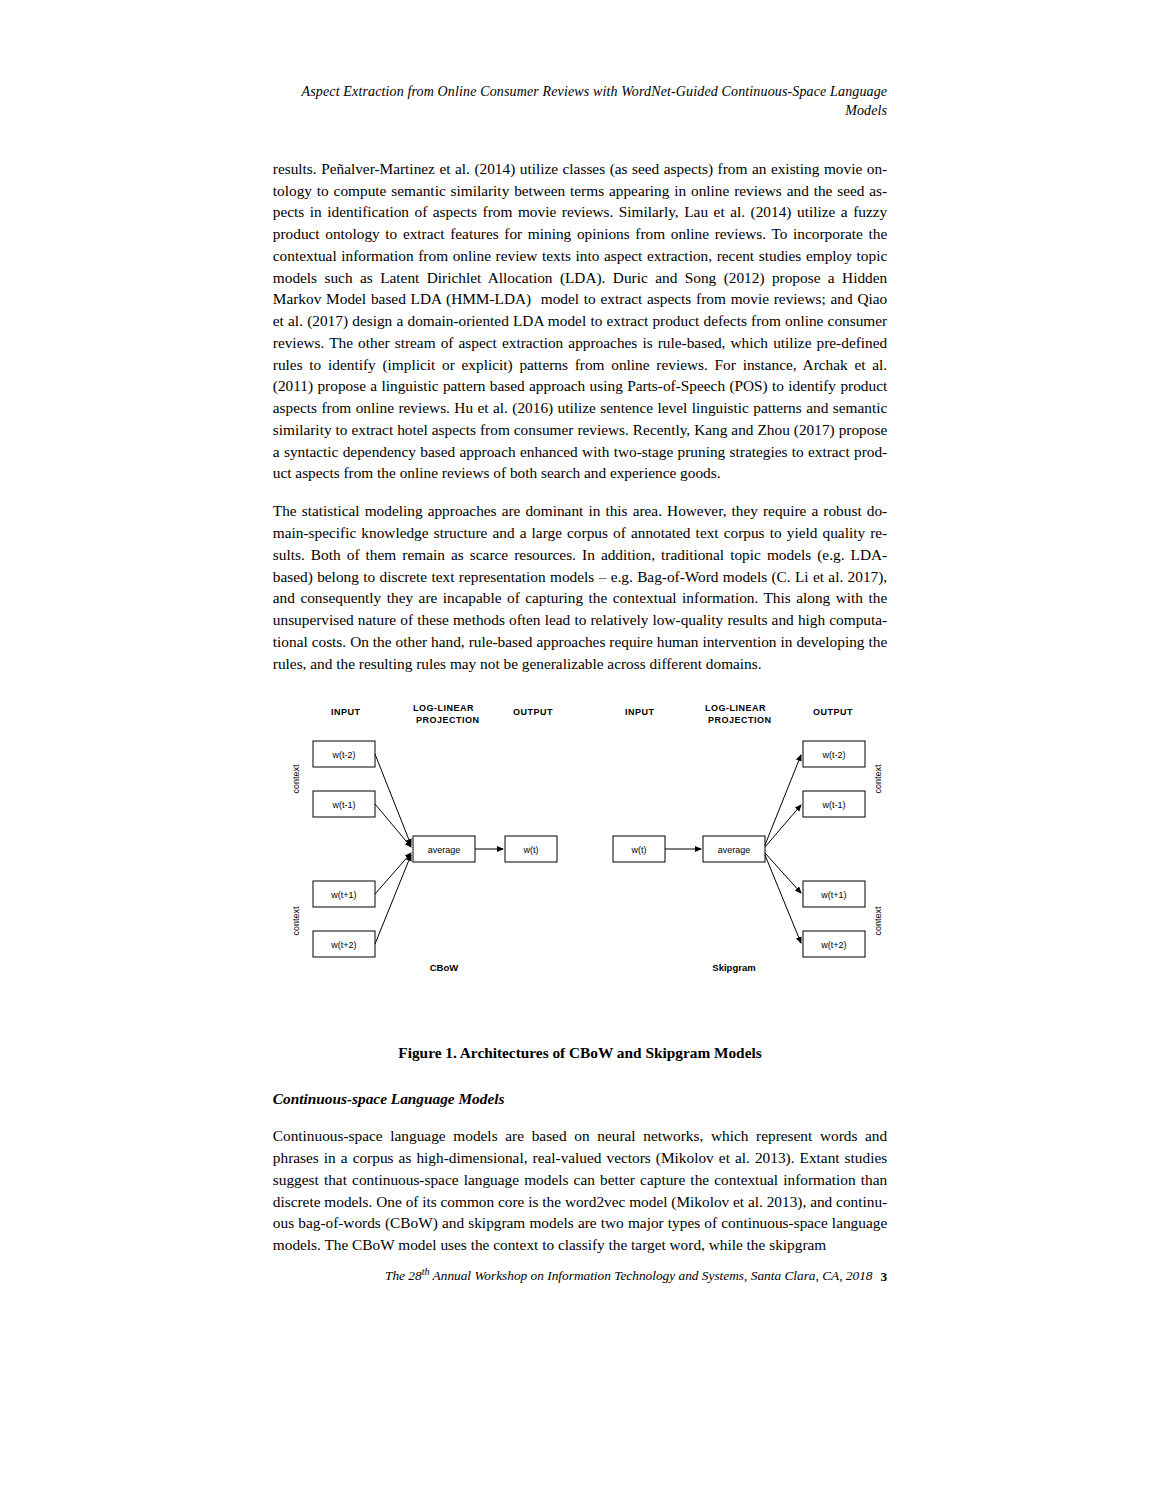Aspect Extraction from Online Consumer Reviews with WordNet-Guided Continuous-Space Language Models
results. Peñalver-Martinez et al. (2014) utilize classes (as seed aspects) from an existing movie ontology to compute semantic similarity between terms appearing in online reviews and the seed aspects in identification of aspects from movie reviews. Similarly, Lau et al. (2014) utilize a fuzzy product ontology to extract features for mining opinions from online reviews. To incorporate the contextual information from online review texts into aspect extraction, recent studies employ topic models such as Latent Dirichlet Allocation (LDA). Duric and Song (2012) propose a Hidden Markov Model based LDA (HMM-LDA) model to extract aspects from movie reviews; and Qiao et al. (2017) design a domain-oriented LDA model to extract product defects from online consumer reviews. The other stream of aspect extraction approaches is rule-based, which utilize pre-defined rules to identify (implicit or explicit) patterns from online reviews. For instance, Archak et al. (2011) propose a linguistic pattern based approach using Parts-of-Speech (POS) to identify product aspects from online reviews. Hu et al. (2016) utilize sentence level linguistic patterns and semantic similarity to extract hotel aspects from consumer reviews. Recently, Kang and Zhou (2017) propose a syntactic dependency based approach enhanced with two-stage pruning strategies to extract product aspects from the online reviews of both search and experience goods.
The statistical modeling approaches are dominant in this area. However, they require a robust domain-specific knowledge structure and a large corpus of annotated text corpus to yield quality results. Both of them remain as scarce resources. In addition, traditional topic models (e.g. LDA-based) belong to discrete text representation models – e.g. Bag-of-Word models (C. Li et al. 2017), and consequently they are incapable of capturing the contextual information. This along with the unsupervised nature of these methods often lead to relatively low-quality results and high computational costs. On the other hand, rule-based approaches require human intervention in developing the rules, and the resulting rules may not be generalizable across different domains.
INPUT LOG-LINEAR PROJECTION OUTPUT w(t-2) w(t-1) w(t+1) w(t+2) average w(t) context context CBoW INPUT LOG-LINEAR PROJECTION OUTPUT w(t) average w(t-2) w(t-1) w(t+1) w(t+2) context context Skipgram
Figure 1. Architectures of CBoW and Skipgram Models
Continuous-space Language Models
Continuous-space language models are based on neural networks, which represent words and phrases in a corpus as high-dimensional, real-valued vectors (Mikolov et al. 2013). Extant studies suggest that continuous-space language models can better capture the contextual information than discrete models. One of its common core is the word2vec model (Mikolov et al. 2013), and continuous bag-of-words (CBoW) and skipgram models are two major types of continuous-space language models. The CBoW model uses the context to classify the target word, while the skipgram
The 28th Annual Workshop on Information Technology and Systems, Santa Clara, CA, 20183